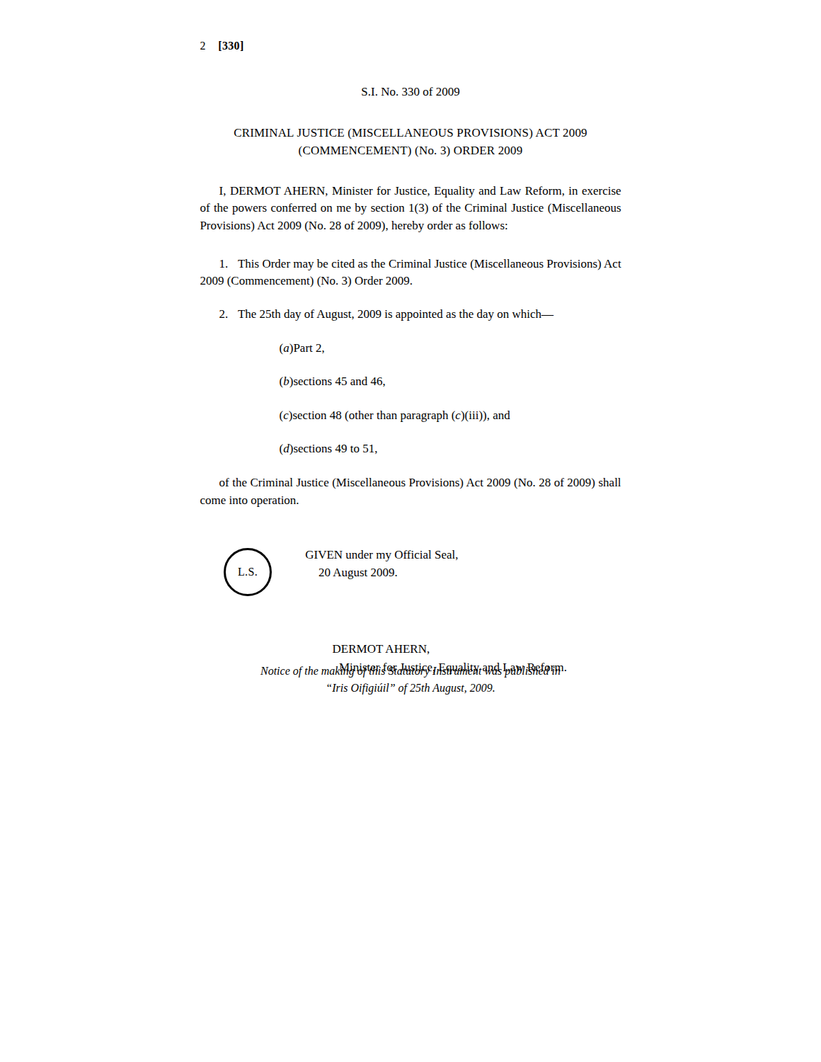2[330]
S.I. No. 330 of 2009
CRIMINAL JUSTICE (MISCELLANEOUS PROVISIONS) ACT 2009
(COMMENCEMENT) (No. 3) ORDER 2009
I, DERMOT AHERN, Minister for Justice, Equality and Law Reform, in exercise of the powers conferred on me by section 1(3) of the Criminal Justice (Miscellaneous Provisions) Act 2009 (No. 28 of 2009), hereby order as follows:
1. This Order may be cited as the Criminal Justice (Miscellaneous Provisions) Act 2009 (Commencement) (No. 3) Order 2009.
2. The 25th day of August, 2009 is appointed as the day on which—
(a) Part 2,
(b) sections 45 and 46,
(c) section 48 (other than paragraph (c)(iii)), and
(d) sections 49 to 51,
of the Criminal Justice (Miscellaneous Provisions) Act 2009 (No. 28 of 2009) shall come into operation.
L.S.
GIVEN under my Official Seal, 20 August 2009.
DERMOT AHERN, Minister for Justice, Equality and Law Reform.
Notice of the making of this Statutory Instrument was published in
“Iris Oifigiúil” of 25th August, 2009.